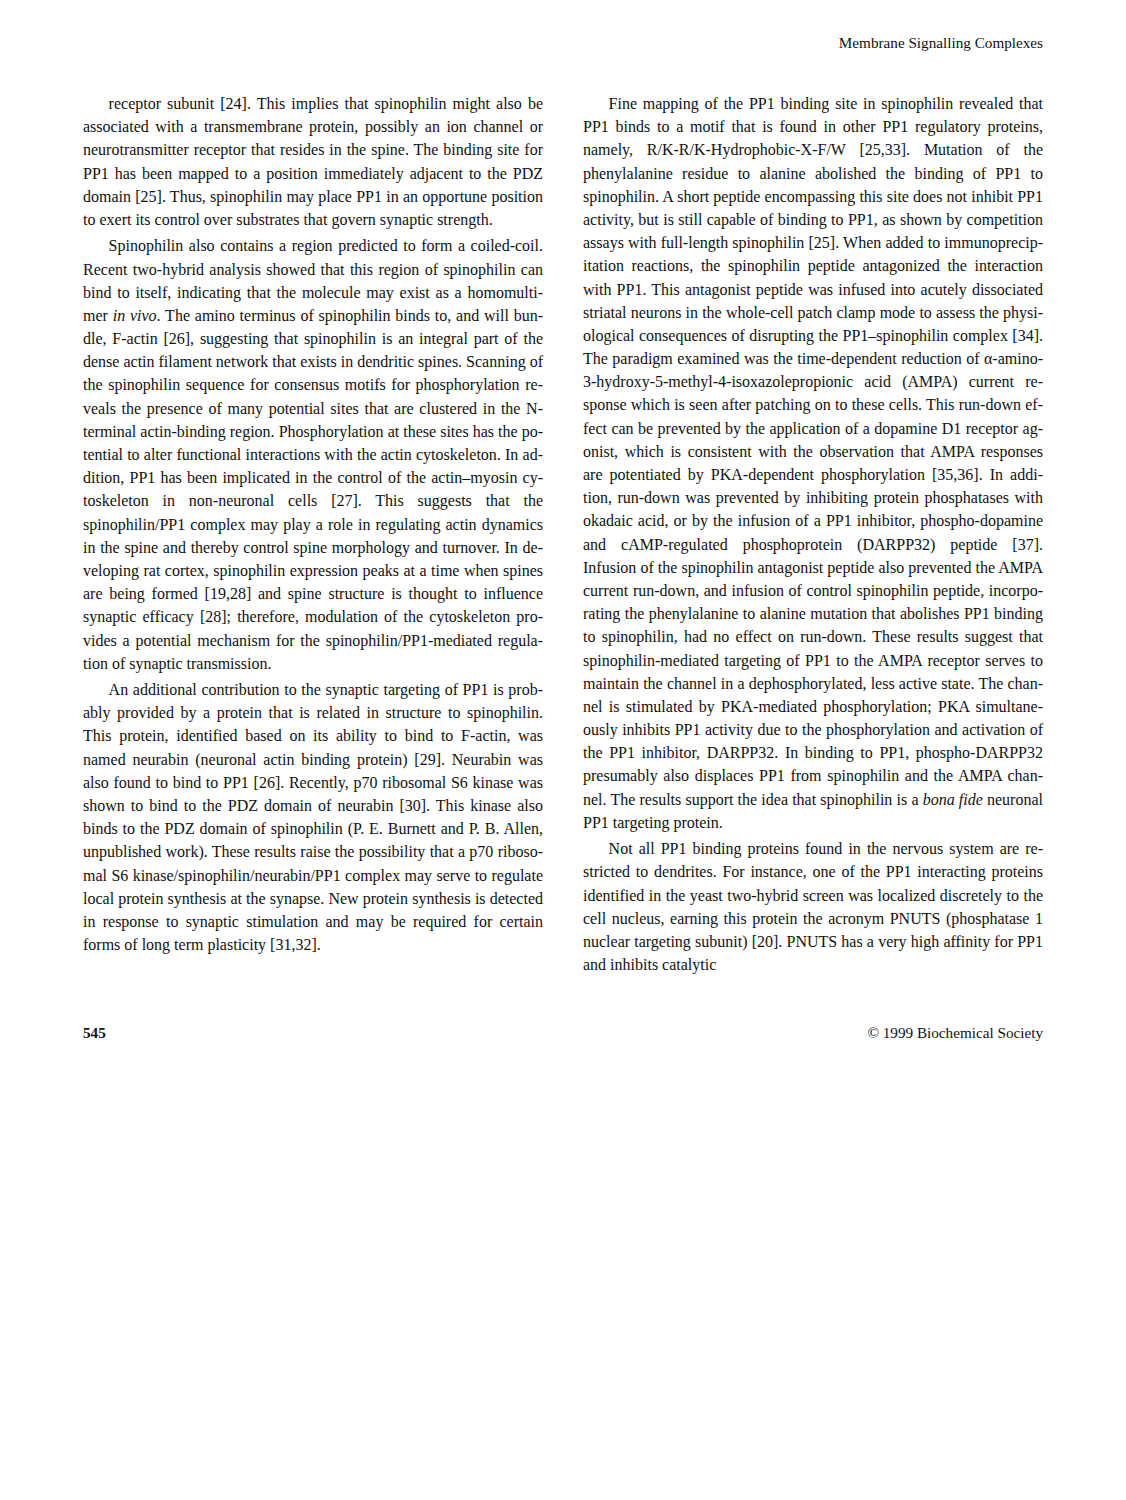Membrane Signalling Complexes
receptor subunit [24]. This implies that spinophilin might also be associated with a transmembrane protein, possibly an ion channel or neurotransmitter receptor that resides in the spine. The binding site for PP1 has been mapped to a position immediately adjacent to the PDZ domain [25]. Thus, spinophilin may place PP1 in an opportune position to exert its control over substrates that govern synaptic strength.
Spinophilin also contains a region predicted to form a coiled-coil. Recent two-hybrid analysis showed that this region of spinophilin can bind to itself, indicating that the molecule may exist as a homomultimer in vivo. The amino terminus of spinophilin binds to, and will bundle, F-actin [26], suggesting that spinophilin is an integral part of the dense actin filament network that exists in dendritic spines. Scanning of the spinophilin sequence for consensus motifs for phosphorylation reveals the presence of many potential sites that are clustered in the N-terminal actin-binding region. Phosphorylation at these sites has the potential to alter functional interactions with the actin cytoskeleton. In addition, PP1 has been implicated in the control of the actin–myosin cytoskeleton in non-neuronal cells [27]. This suggests that the spinophilin/PP1 complex may play a role in regulating actin dynamics in the spine and thereby control spine morphology and turnover. In developing rat cortex, spinophilin expression peaks at a time when spines are being formed [19,28] and spine structure is thought to influence synaptic efficacy [28]; therefore, modulation of the cytoskeleton provides a potential mechanism for the spinophilin/PP1-mediated regulation of synaptic transmission.
An additional contribution to the synaptic targeting of PP1 is probably provided by a protein that is related in structure to spinophilin. This protein, identified based on its ability to bind to F-actin, was named neurabin (neuronal actin binding protein) [29]. Neurabin was also found to bind to PP1 [26]. Recently, p70 ribosomal S6 kinase was shown to bind to the PDZ domain of neurabin [30]. This kinase also binds to the PDZ domain of spinophilin (P. E. Burnett and P. B. Allen, unpublished work). These results raise the possibility that a p70 ribosomal S6 kinase/spinophilin/neurabin/PP1 complex may serve to regulate local protein synthesis at the synapse. New protein synthesis is detected in response to synaptic stimulation and may be required for certain forms of long term plasticity [31,32].
Fine mapping of the PP1 binding site in spinophilin revealed that PP1 binds to a motif that is found in other PP1 regulatory proteins, namely, R/K-R/K-Hydrophobic-X-F/W [25,33]. Mutation of the phenylalanine residue to alanine abolished the binding of PP1 to spinophilin. A short peptide encompassing this site does not inhibit PP1 activity, but is still capable of binding to PP1, as shown by competition assays with full-length spinophilin [25]. When added to immunoprecipitation reactions, the spinophilin peptide antagonized the interaction with PP1. This antagonist peptide was infused into acutely dissociated striatal neurons in the whole-cell patch clamp mode to assess the physiological consequences of disrupting the PP1–spinophilin complex [34]. The paradigm examined was the time-dependent reduction of α-amino-3-hydroxy-5-methyl-4-isoxazolepropionic acid (AMPA) current response which is seen after patching on to these cells. This run-down effect can be prevented by the application of a dopamine D1 receptor agonist, which is consistent with the observation that AMPA responses are potentiated by PKA-dependent phosphorylation [35,36]. In addition, run-down was prevented by inhibiting protein phosphatases with okadaic acid, or by the infusion of a PP1 inhibitor, phospho-dopamine and cAMP-regulated phosphoprotein (DARPP32) peptide [37]. Infusion of the spinophilin antagonist peptide also prevented the AMPA current run-down, and infusion of control spinophilin peptide, incorporating the phenylalanine to alanine mutation that abolishes PP1 binding to spinophilin, had no effect on run-down. These results suggest that spinophilin-mediated targeting of PP1 to the AMPA receptor serves to maintain the channel in a dephosphorylated, less active state. The channel is stimulated by PKA-mediated phosphorylation; PKA simultaneously inhibits PP1 activity due to the phosphorylation and activation of the PP1 inhibitor, DARPP32. In binding to PP1, phospho-DARPP32 presumably also displaces PP1 from spinophilin and the AMPA channel. The results support the idea that spinophilin is a bona fide neuronal PP1 targeting protein.
Not all PP1 binding proteins found in the nervous system are restricted to dendrites. For instance, one of the PP1 interacting proteins identified in the yeast two-hybrid screen was localized discretely to the cell nucleus, earning this protein the acronym PNUTS (phosphatase 1 nuclear targeting subunit) [20]. PNUTS has a very high affinity for PP1 and inhibits catalytic
545 © 1999 Biochemical Society